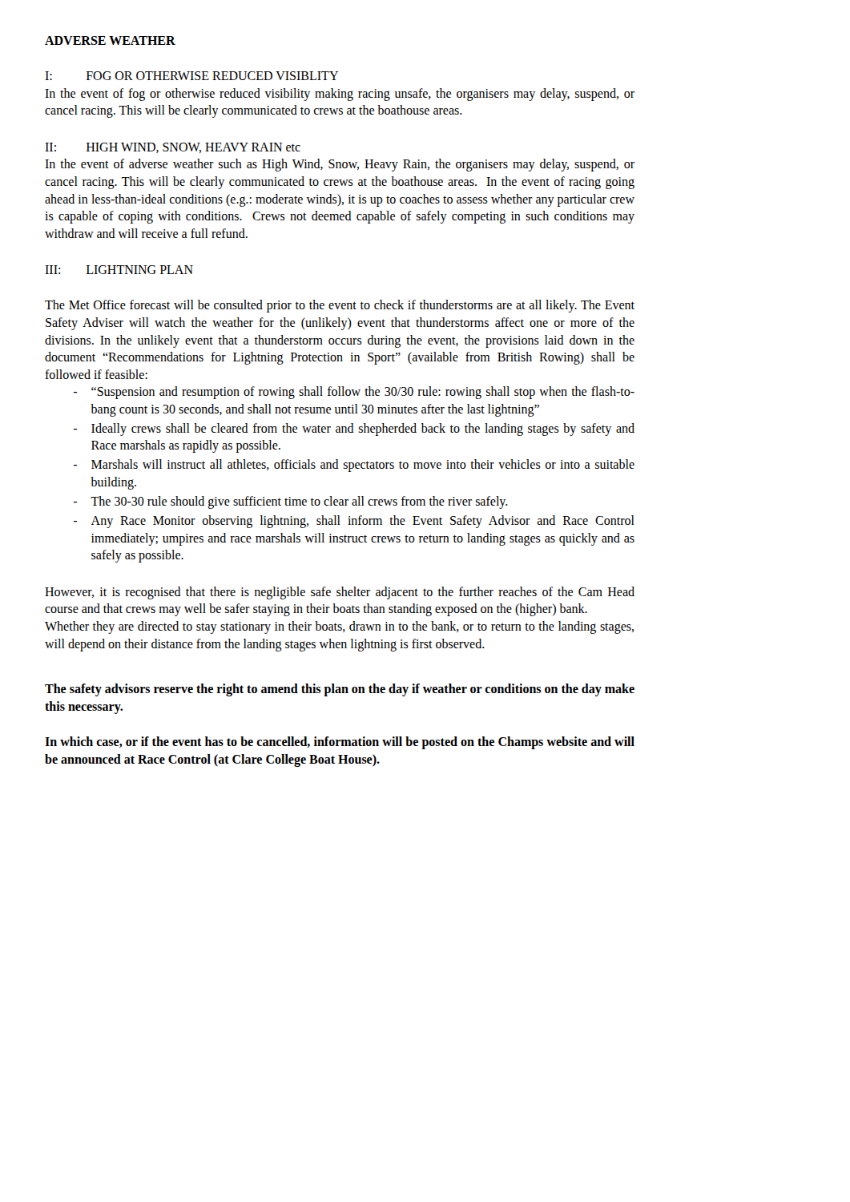ADVERSE WEATHER
I: FOG OR OTHERWISE REDUCED VISIBLITY
In the event of fog or otherwise reduced visibility making racing unsafe, the organisers may delay, suspend, or cancel racing. This will be clearly communicated to crews at the boathouse areas.
II: HIGH WIND, SNOW, HEAVY RAIN etc
In the event of adverse weather such as High Wind, Snow, Heavy Rain, the organisers may delay, suspend, or cancel racing. This will be clearly communicated to crews at the boathouse areas. In the event of racing going ahead in less-than-ideal conditions (e.g.: moderate winds), it is up to coaches to assess whether any particular crew is capable of coping with conditions. Crews not deemed capable of safely competing in such conditions may withdraw and will receive a full refund.
III: LIGHTNING PLAN
The Met Office forecast will be consulted prior to the event to check if thunderstorms are at all likely. The Event Safety Adviser will watch the weather for the (unlikely) event that thunderstorms affect one or more of the divisions. In the unlikely event that a thunderstorm occurs during the event, the provisions laid down in the document “Recommendations for Lightning Protection in Sport” (available from British Rowing) shall be followed if feasible:
“Suspension and resumption of rowing shall follow the 30/30 rule: rowing shall stop when the flash-to-bang count is 30 seconds, and shall not resume until 30 minutes after the last lightning”
Ideally crews shall be cleared from the water and shepherded back to the landing stages by safety and Race marshals as rapidly as possible.
Marshals will instruct all athletes, officials and spectators to move into their vehicles or into a suitable building.
The 30-30 rule should give sufficient time to clear all crews from the river safely.
Any Race Monitor observing lightning, shall inform the Event Safety Advisor and Race Control immediately; umpires and race marshals will instruct crews to return to landing stages as quickly and as safely as possible.
However, it is recognised that there is negligible safe shelter adjacent to the further reaches of the Cam Head course and that crews may well be safer staying in their boats than standing exposed on the (higher) bank.
Whether they are directed to stay stationary in their boats, drawn in to the bank, or to return to the landing stages, will depend on their distance from the landing stages when lightning is first observed.
The safety advisors reserve the right to amend this plan on the day if weather or conditions on the day make this necessary.
In which case, or if the event has to be cancelled, information will be posted on the Champs website and will be announced at Race Control (at Clare College Boat House).